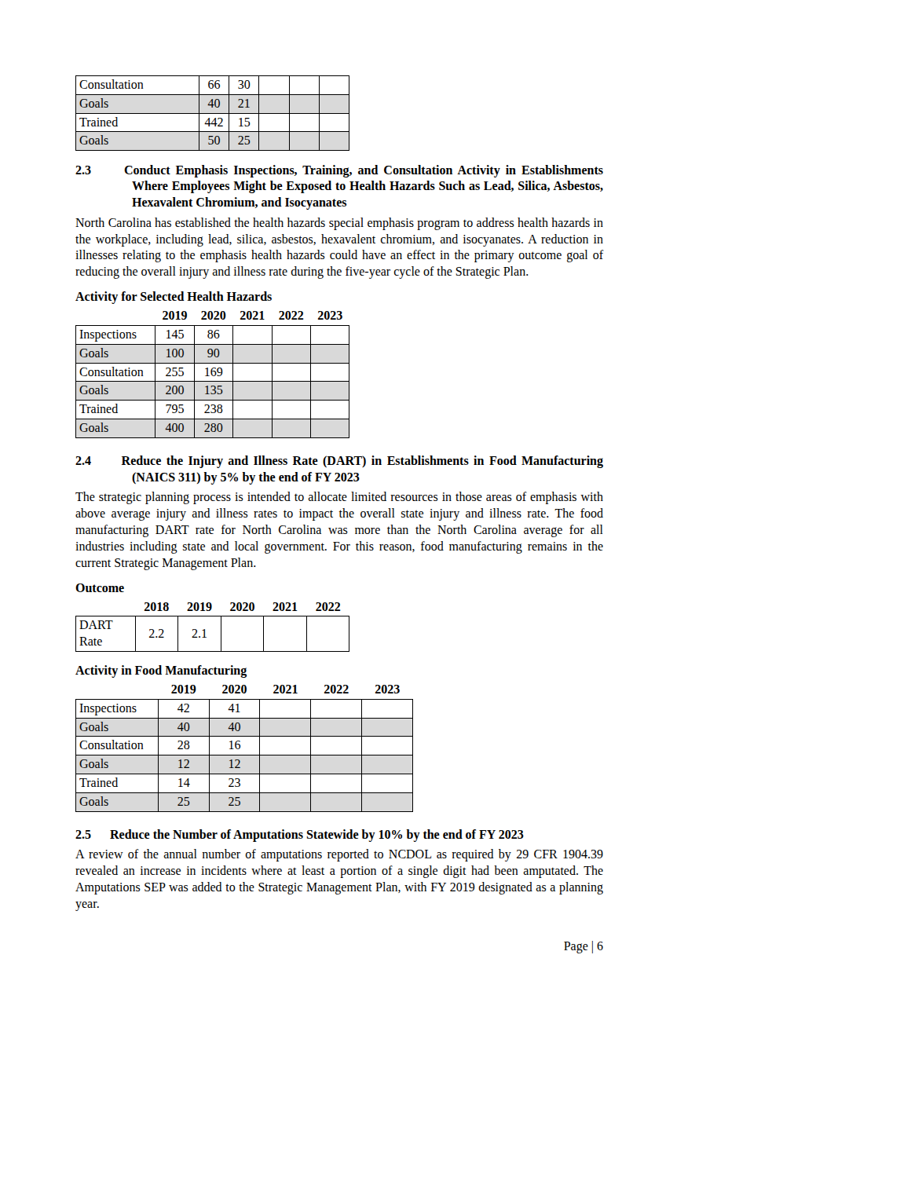| Consultation | 66 | 30 | | | |
| Goals | 40 | 21 | | | |
| Trained | 442 | 15 | | | |
| Goals | 50 | 25 | | | |
2.3 Conduct Emphasis Inspections, Training, and Consultation Activity in Establishments Where Employees Might be Exposed to Health Hazards Such as Lead, Silica, Asbestos, Hexavalent Chromium, and Isocyanates
North Carolina has established the health hazards special emphasis program to address health hazards in the workplace, including lead, silica, asbestos, hexavalent chromium, and isocyanates. A reduction in illnesses relating to the emphasis health hazards could have an effect in the primary outcome goal of reducing the overall injury and illness rate during the five-year cycle of the Strategic Plan.
Activity for Selected Health Hazards
| | 2019 | 2020 | 2021 | 2022 | 2023 |
| Inspections | 145 | 86 | | | |
| Goals | 100 | 90 | | | |
| Consultation | 255 | 169 | | | |
| Goals | 200 | 135 | | | |
| Trained | 795 | 238 | | | |
| Goals | 400 | 280 | | | |
2.4 Reduce the Injury and Illness Rate (DART) in Establishments in Food Manufacturing (NAICS 311) by 5% by the end of FY 2023
The strategic planning process is intended to allocate limited resources in those areas of emphasis with above average injury and illness rates to impact the overall state injury and illness rate. The food manufacturing DART rate for North Carolina was more than the North Carolina average for all industries including state and local government. For this reason, food manufacturing remains in the current Strategic Management Plan.
Outcome
| | 2018 | 2019 | 2020 | 2021 | 2022 |
| DART Rate | 2.2 | 2.1 | | | |
Activity in Food Manufacturing
| | 2019 | 2020 | 2021 | 2022 | 2023 |
| Inspections | 42 | 41 | | | |
| Goals | 40 | 40 | | | |
| Consultation | 28 | 16 | | | |
| Goals | 12 | 12 | | | |
| Trained | 14 | 23 | | | |
| Goals | 25 | 25 | | | |
2.5 Reduce the Number of Amputations Statewide by 10% by the end of FY 2023
A review of the annual number of amputations reported to NCDOL as required by 29 CFR 1904.39 revealed an increase in incidents where at least a portion of a single digit had been amputated. The Amputations SEP was added to the Strategic Management Plan, with FY 2019 designated as a planning year.
Page | 6